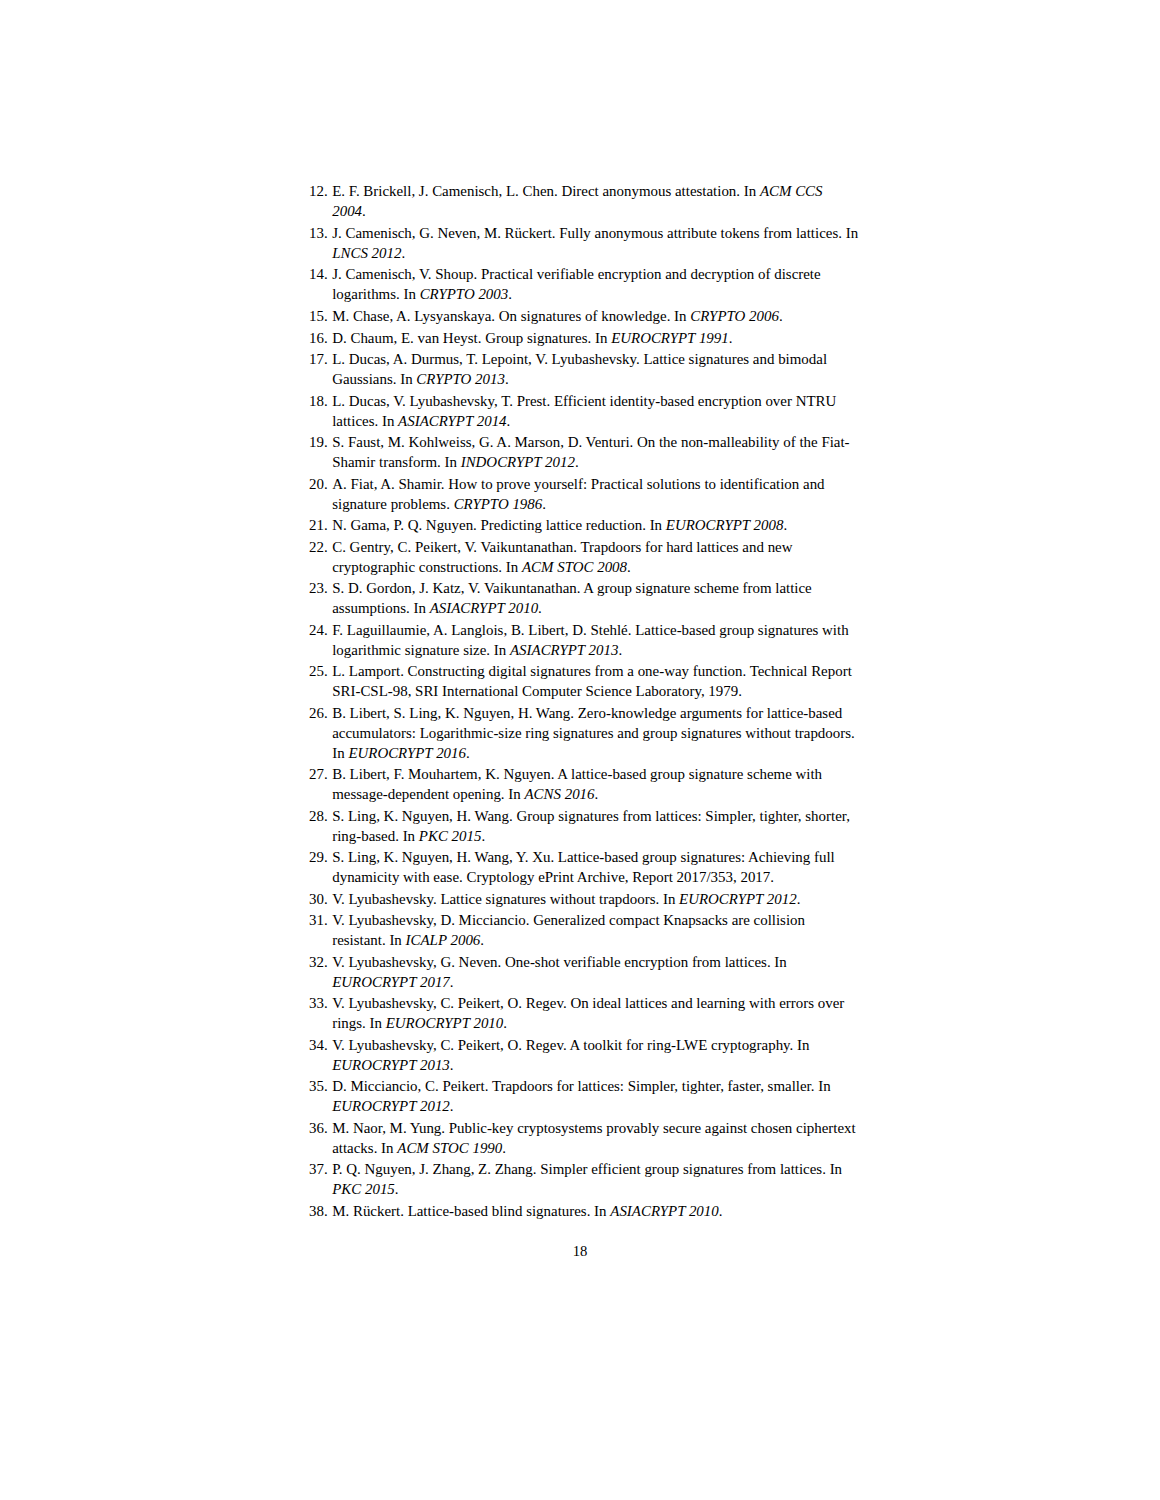12. E. F. Brickell, J. Camenisch, L. Chen. Direct anonymous attestation. In ACM CCS 2004.
13. J. Camenisch, G. Neven, M. Rückert. Fully anonymous attribute tokens from lattices. In LNCS 2012.
14. J. Camenisch, V. Shoup. Practical verifiable encryption and decryption of discrete logarithms. In CRYPTO 2003.
15. M. Chase, A. Lysyanskaya. On signatures of knowledge. In CRYPTO 2006.
16. D. Chaum, E. van Heyst. Group signatures. In EUROCRYPT 1991.
17. L. Ducas, A. Durmus, T. Lepoint, V. Lyubashevsky. Lattice signatures and bimodal Gaussians. In CRYPTO 2013.
18. L. Ducas, V. Lyubashevsky, T. Prest. Efficient identity-based encryption over NTRU lattices. In ASIACRYPT 2014.
19. S. Faust, M. Kohlweiss, G. A. Marson, D. Venturi. On the non-malleability of the Fiat-Shamir transform. In INDOCRYPT 2012.
20. A. Fiat, A. Shamir. How to prove yourself: Practical solutions to identification and signature problems. CRYPTO 1986.
21. N. Gama, P. Q. Nguyen. Predicting lattice reduction. In EUROCRYPT 2008.
22. C. Gentry, C. Peikert, V. Vaikuntanathan. Trapdoors for hard lattices and new cryptographic constructions. In ACM STOC 2008.
23. S. D. Gordon, J. Katz, V. Vaikuntanathan. A group signature scheme from lattice assumptions. In ASIACRYPT 2010.
24. F. Laguillaumie, A. Langlois, B. Libert, D. Stehlé. Lattice-based group signatures with logarithmic signature size. In ASIACRYPT 2013.
25. L. Lamport. Constructing digital signatures from a one-way function. Technical Report SRI-CSL-98, SRI International Computer Science Laboratory, 1979.
26. B. Libert, S. Ling, K. Nguyen, H. Wang. Zero-knowledge arguments for lattice-based accumulators: Logarithmic-size ring signatures and group signatures without trapdoors. In EUROCRYPT 2016.
27. B. Libert, F. Mouhartem, K. Nguyen. A lattice-based group signature scheme with message-dependent opening. In ACNS 2016.
28. S. Ling, K. Nguyen, H. Wang. Group signatures from lattices: Simpler, tighter, shorter, ring-based. In PKC 2015.
29. S. Ling, K. Nguyen, H. Wang, Y. Xu. Lattice-based group signatures: Achieving full dynamicity with ease. Cryptology ePrint Archive, Report 2017/353, 2017.
30. V. Lyubashevsky. Lattice signatures without trapdoors. In EUROCRYPT 2012.
31. V. Lyubashevsky, D. Micciancio. Generalized compact Knapsacks are collision resistant. In ICALP 2006.
32. V. Lyubashevsky, G. Neven. One-shot verifiable encryption from lattices. In EUROCRYPT 2017.
33. V. Lyubashevsky, C. Peikert, O. Regev. On ideal lattices and learning with errors over rings. In EUROCRYPT 2010.
34. V. Lyubashevsky, C. Peikert, O. Regev. A toolkit for ring-LWE cryptography. In EUROCRYPT 2013.
35. D. Micciancio, C. Peikert. Trapdoors for lattices: Simpler, tighter, faster, smaller. In EUROCRYPT 2012.
36. M. Naor, M. Yung. Public-key cryptosystems provably secure against chosen ciphertext attacks. In ACM STOC 1990.
37. P. Q. Nguyen, J. Zhang, Z. Zhang. Simpler efficient group signatures from lattices. In PKC 2015.
38. M. Rückert. Lattice-based blind signatures. In ASIACRYPT 2010.
18